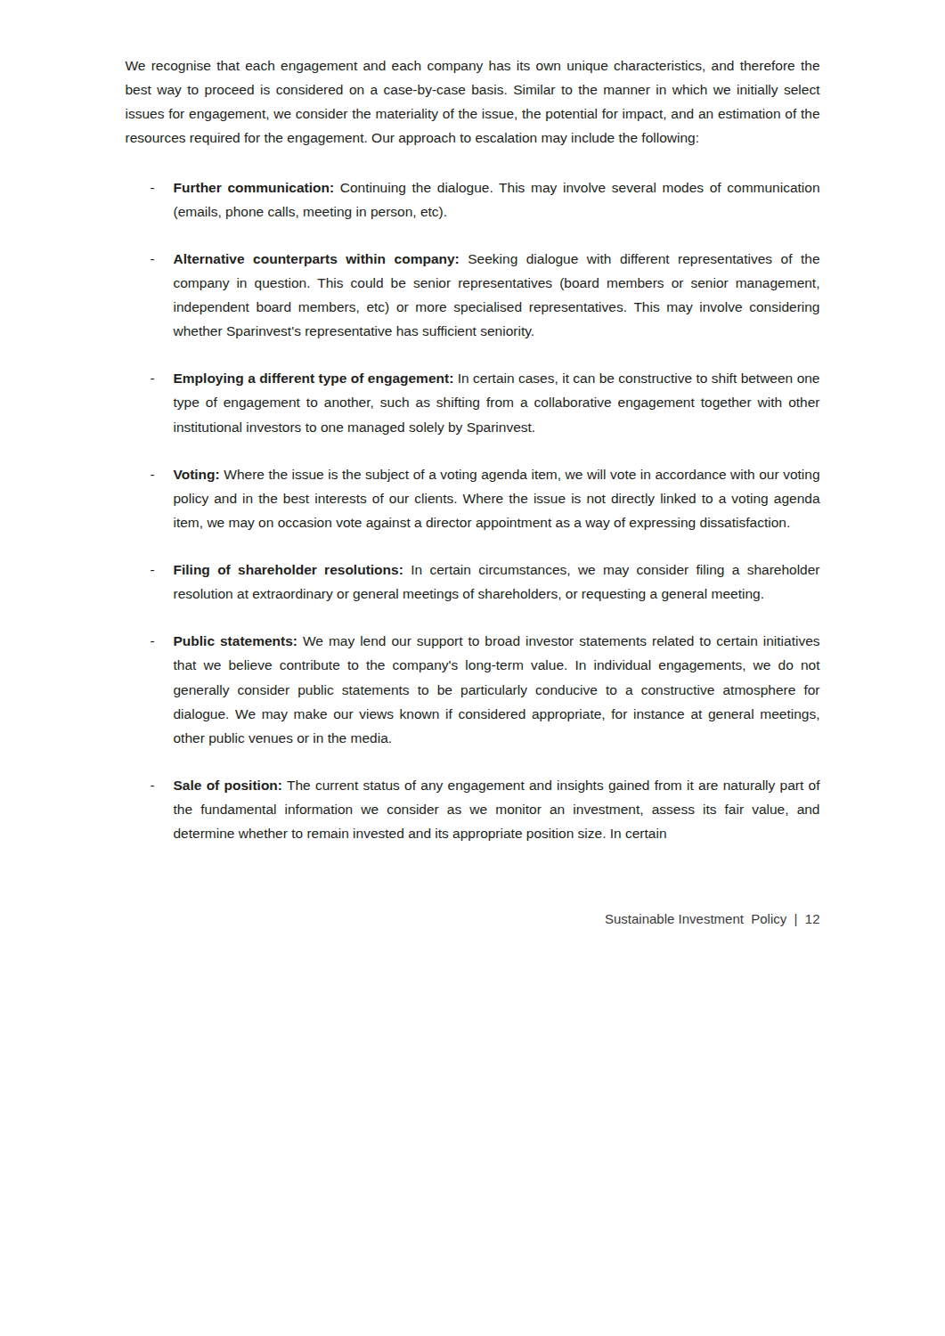We recognise that each engagement and each company has its own unique characteristics, and therefore the best way to proceed is considered on a case-by-case basis. Similar to the manner in which we initially select issues for engagement, we consider the materiality of the issue, the potential for impact, and an estimation of the resources required for the engagement. Our approach to escalation may include the following:
Further communication: Continuing the dialogue. This may involve several modes of communication (emails, phone calls, meeting in person, etc).
Alternative counterparts within company: Seeking dialogue with different representatives of the company in question. This could be senior representatives (board members or senior management, independent board members, etc) or more specialised representatives. This may involve considering whether Sparinvest's representative has sufficient seniority.
Employing a different type of engagement: In certain cases, it can be constructive to shift between one type of engagement to another, such as shifting from a collaborative engagement together with other institutional investors to one managed solely by Sparinvest.
Voting: Where the issue is the subject of a voting agenda item, we will vote in accordance with our voting policy and in the best interests of our clients. Where the issue is not directly linked to a voting agenda item, we may on occasion vote against a director appointment as a way of expressing dissatisfaction.
Filing of shareholder resolutions: In certain circumstances, we may consider filing a shareholder resolution at extraordinary or general meetings of shareholders, or requesting a general meeting.
Public statements: We may lend our support to broad investor statements related to certain initiatives that we believe contribute to the company's long-term value. In individual engagements, we do not generally consider public statements to be particularly conducive to a constructive atmosphere for dialogue. We may make our views known if considered appropriate, for instance at general meetings, other public venues or in the media.
Sale of position: The current status of any engagement and insights gained from it are naturally part of the fundamental information we consider as we monitor an investment, assess its fair value, and determine whether to remain invested and its appropriate position size. In certain
Sustainable Investment Policy | 12